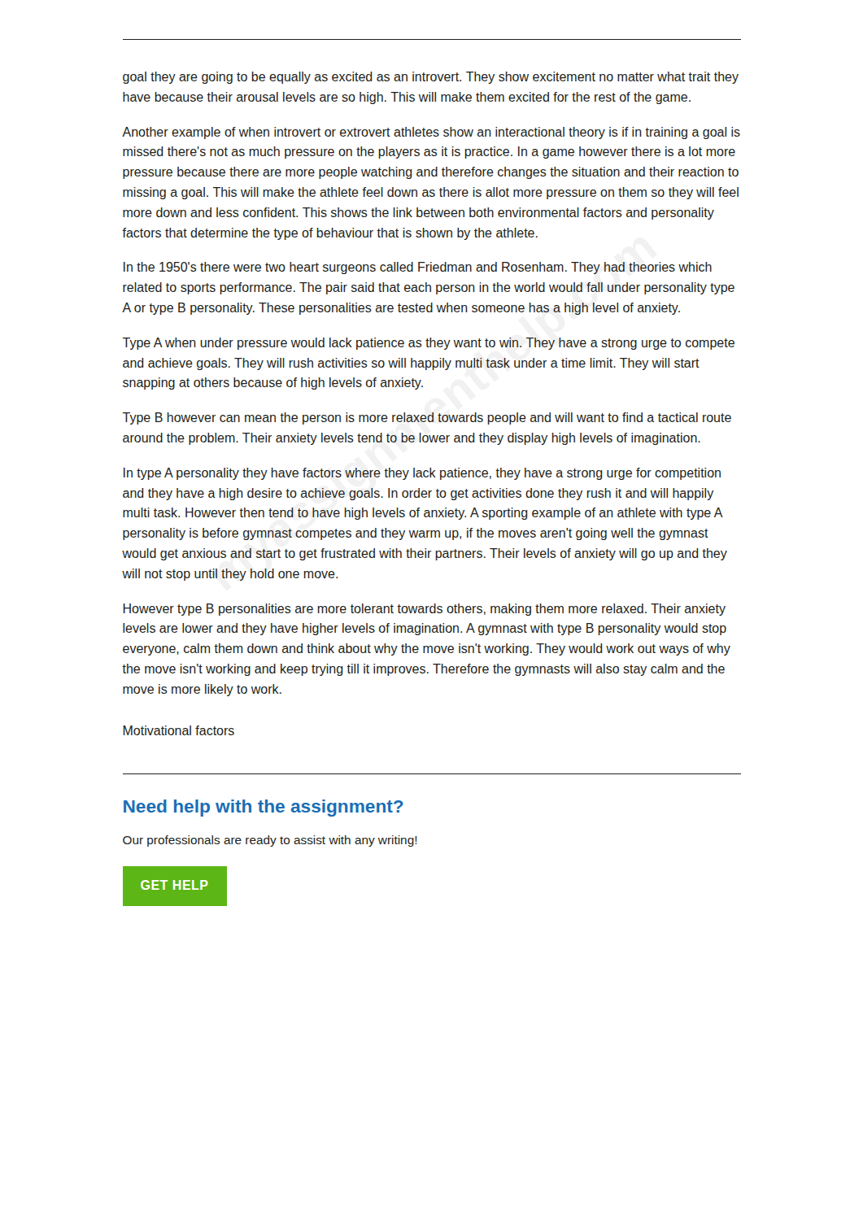myassignmenthelp.com
goal they are going to be equally as excited as an introvert. They show excitement no matter what trait they have because their arousal levels are so high. This will make them excited for the rest of the game.
Another example of when introvert or extrovert athletes show an interactional theory is if in training a goal is missed there's not as much pressure on the players as it is practice. In a game however there is a lot more pressure because there are more people watching and therefore changes the situation and their reaction to missing a goal. This will make the athlete feel down as there is allot more pressure on them so they will feel more down and less confident. This shows the link between both environmental factors and personality factors that determine the type of behaviour that is shown by the athlete.
In the 1950's there were two heart surgeons called Friedman and Rosenham. They had theories which related to sports performance. The pair said that each person in the world would fall under personality type A or type B personality. These personalities are tested when someone has a high level of anxiety.
Type A when under pressure would lack patience as they want to win. They have a strong urge to compete and achieve goals. They will rush activities so will happily multi task under a time limit. They will start snapping at others because of high levels of anxiety.
Type B however can mean the person is more relaxed towards people and will want to find a tactical route around the problem. Their anxiety levels tend to be lower and they display high levels of imagination.
In type A personality they have factors where they lack patience, they have a strong urge for competition and they have a high desire to achieve goals. In order to get activities done they rush it and will happily multi task. However then tend to have high levels of anxiety. A sporting example of an athlete with type A personality is before gymnast competes and they warm up, if the moves aren't going well the gymnast would get anxious and start to get frustrated with their partners. Their levels of anxiety will go up and they will not stop until they hold one move.
However type B personalities are more tolerant towards others, making them more relaxed. Their anxiety levels are lower and they have higher levels of imagination. A gymnast with type B personality would stop everyone, calm them down and think about why the move isn't working. They would work out ways of why the move isn't working and keep trying till it improves. Therefore the gymnasts will also stay calm and the move is more likely to work.
Motivational factors
Need help with the assignment?
Our professionals are ready to assist with any writing!
GET HELP